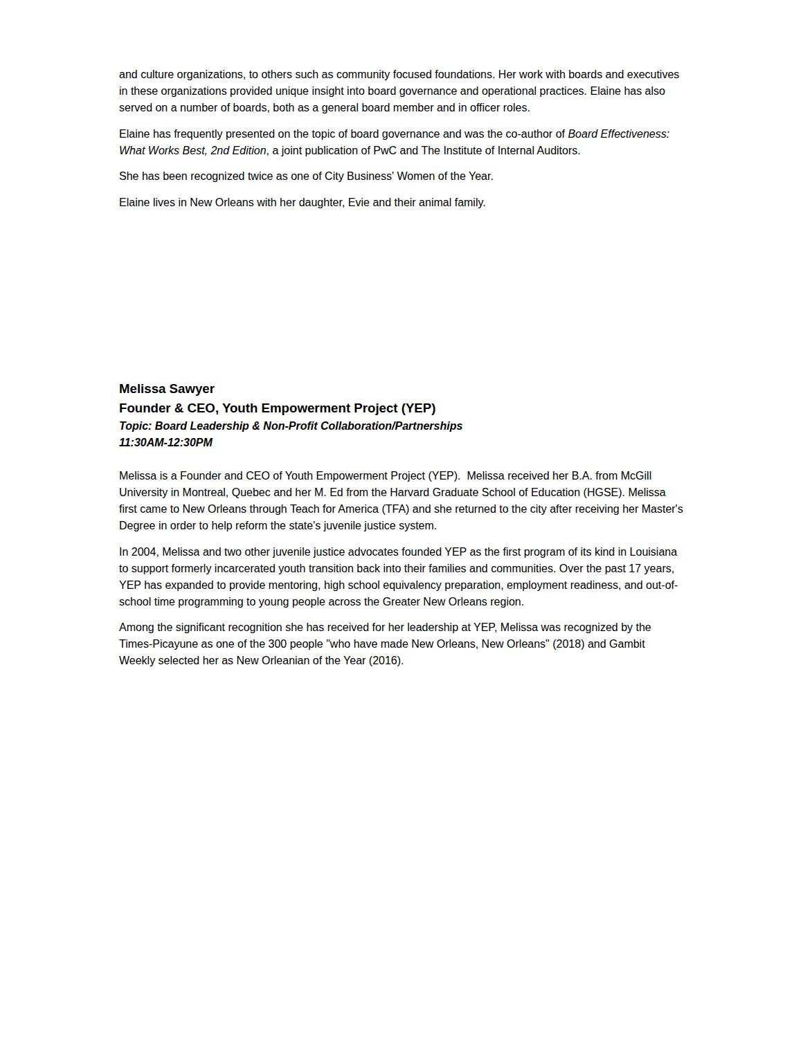and culture organizations, to others such as community focused foundations. Her work with boards and executives in these organizations provided unique insight into board governance and operational practices. Elaine has also served on a number of boards, both as a general board member and in officer roles.
Elaine has frequently presented on the topic of board governance and was the co-author of Board Effectiveness: What Works Best, 2nd Edition, a joint publication of PwC and The Institute of Internal Auditors.
She has been recognized twice as one of City Business' Women of the Year.
Elaine lives in New Orleans with her daughter, Evie and their animal family.
Melissa Sawyer
Founder & CEO, Youth Empowerment Project (YEP)
Topic: Board Leadership & Non-Profit Collaboration/Partnerships
11:30AM-12:30PM
Melissa is a Founder and CEO of Youth Empowerment Project (YEP). Melissa received her B.A. from McGill University in Montreal, Quebec and her M. Ed from the Harvard Graduate School of Education (HGSE). Melissa first came to New Orleans through Teach for America (TFA) and she returned to the city after receiving her Master's Degree in order to help reform the state's juvenile justice system.
In 2004, Melissa and two other juvenile justice advocates founded YEP as the first program of its kind in Louisiana to support formerly incarcerated youth transition back into their families and communities. Over the past 17 years, YEP has expanded to provide mentoring, high school equivalency preparation, employment readiness, and out-of-school time programming to young people across the Greater New Orleans region.
Among the significant recognition she has received for her leadership at YEP, Melissa was recognized by the Times-Picayune as one of the 300 people "who have made New Orleans, New Orleans" (2018) and Gambit Weekly selected her as New Orleanian of the Year (2016).